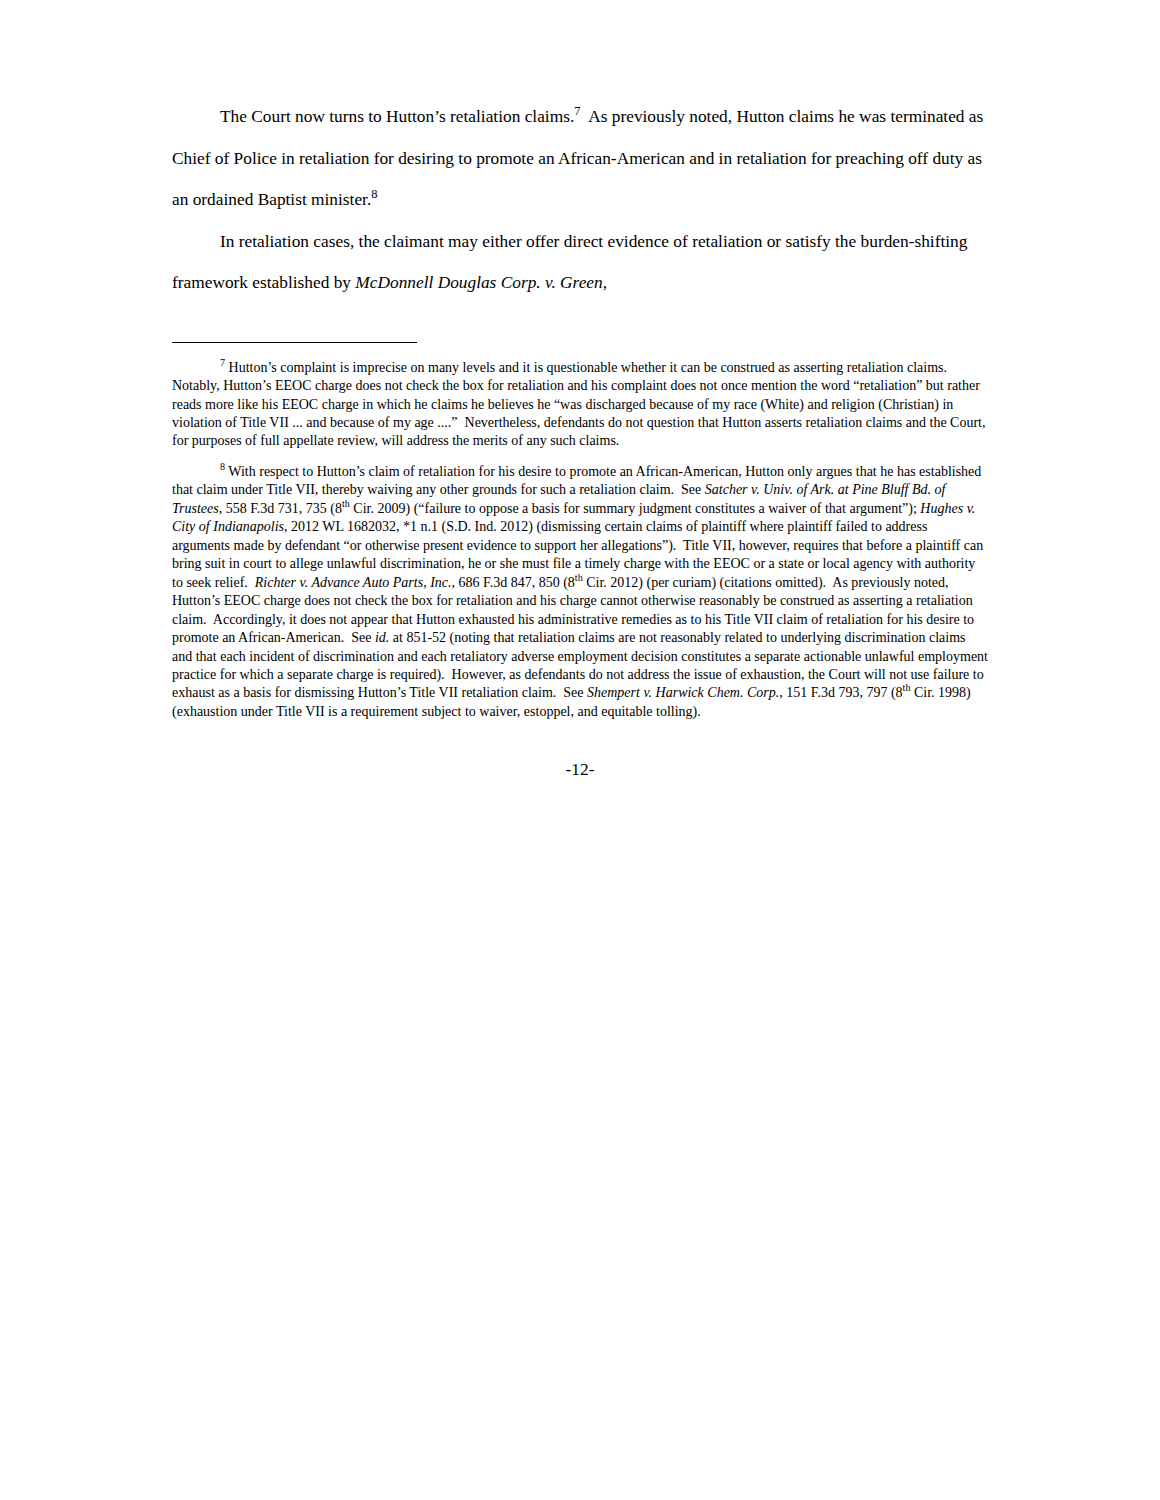The Court now turns to Hutton’s retaliation claims.7 As previously noted, Hutton claims he was terminated as Chief of Police in retaliation for desiring to promote an African-American and in retaliation for preaching off duty as an ordained Baptist minister.8
In retaliation cases, the claimant may either offer direct evidence of retaliation or satisfy the burden-shifting framework established by McDonnell Douglas Corp. v. Green,
7 Hutton’s complaint is imprecise on many levels and it is questionable whether it can be construed as asserting retaliation claims. Notably, Hutton’s EEOC charge does not check the box for retaliation and his complaint does not once mention the word “retaliation” but rather reads more like his EEOC charge in which he claims he believes he “was discharged because of my race (White) and religion (Christian) in violation of Title VII ... and because of my age ....” Nevertheless, defendants do not question that Hutton asserts retaliation claims and the Court, for purposes of full appellate review, will address the merits of any such claims.
8 With respect to Hutton’s claim of retaliation for his desire to promote an African-American, Hutton only argues that he has established that claim under Title VII, thereby waiving any other grounds for such a retaliation claim. See Satcher v. Univ. of Ark. at Pine Bluff Bd. of Trustees, 558 F.3d 731, 735 (8th Cir. 2009) (“failure to oppose a basis for summary judgment constitutes a waiver of that argument”); Hughes v. City of Indianapolis, 2012 WL 1682032, *1 n.1 (S.D. Ind. 2012) (dismissing certain claims of plaintiff where plaintiff failed to address arguments made by defendant “or otherwise present evidence to support her allegations”). Title VII, however, requires that before a plaintiff can bring suit in court to allege unlawful discrimination, he or she must file a timely charge with the EEOC or a state or local agency with authority to seek relief. Richter v. Advance Auto Parts, Inc., 686 F.3d 847, 850 (8th Cir. 2012) (per curiam) (citations omitted). As previously noted, Hutton’s EEOC charge does not check the box for retaliation and his charge cannot otherwise reasonably be construed as asserting a retaliation claim. Accordingly, it does not appear that Hutton exhausted his administrative remedies as to his Title VII claim of retaliation for his desire to promote an African-American. See id. at 851-52 (noting that retaliation claims are not reasonably related to underlying discrimination claims and that each incident of discrimination and each retaliatory adverse employment decision constitutes a separate actionable unlawful employment practice for which a separate charge is required). However, as defendants do not address the issue of exhaustion, the Court will not use failure to exhaust as a basis for dismissing Hutton’s Title VII retaliation claim. See Shempert v. Harwick Chem. Corp., 151 F.3d 793, 797 (8th Cir. 1998) (exhaustion under Title VII is a requirement subject to waiver, estoppel, and equitable tolling).
-12-